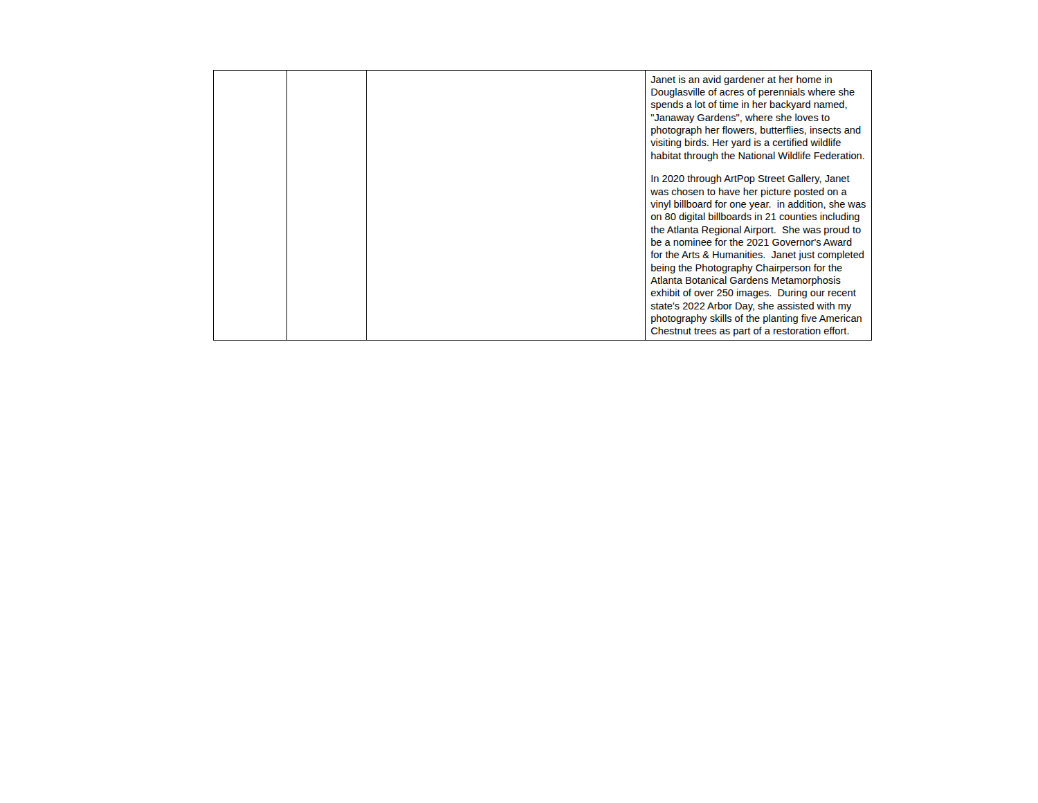| | | | Janet is an avid gardener at her home in Douglasville of acres of perennials where she spends a lot of time in her backyard named, "Janaway Gardens", where she loves to photograph her flowers, butterflies, insects and visiting birds. Her yard is a certified wildlife habitat through the National Wildlife Federation. In 2020 through ArtPop Street Gallery, Janet was chosen to have her picture posted on a vinyl billboard for one year. in addition, she was on 80 digital billboards in 21 counties including the Atlanta Regional Airport. She was proud to be a nominee for the 2021 Governor's Award for the Arts & Humanities. Janet just completed being the Photography Chairperson for the Atlanta Botanical Gardens Metamorphosis exhibit of over 250 images. During our recent state's 2022 Arbor Day, she assisted with my photography skills of the planting five American Chestnut trees as part of a restoration effort. |